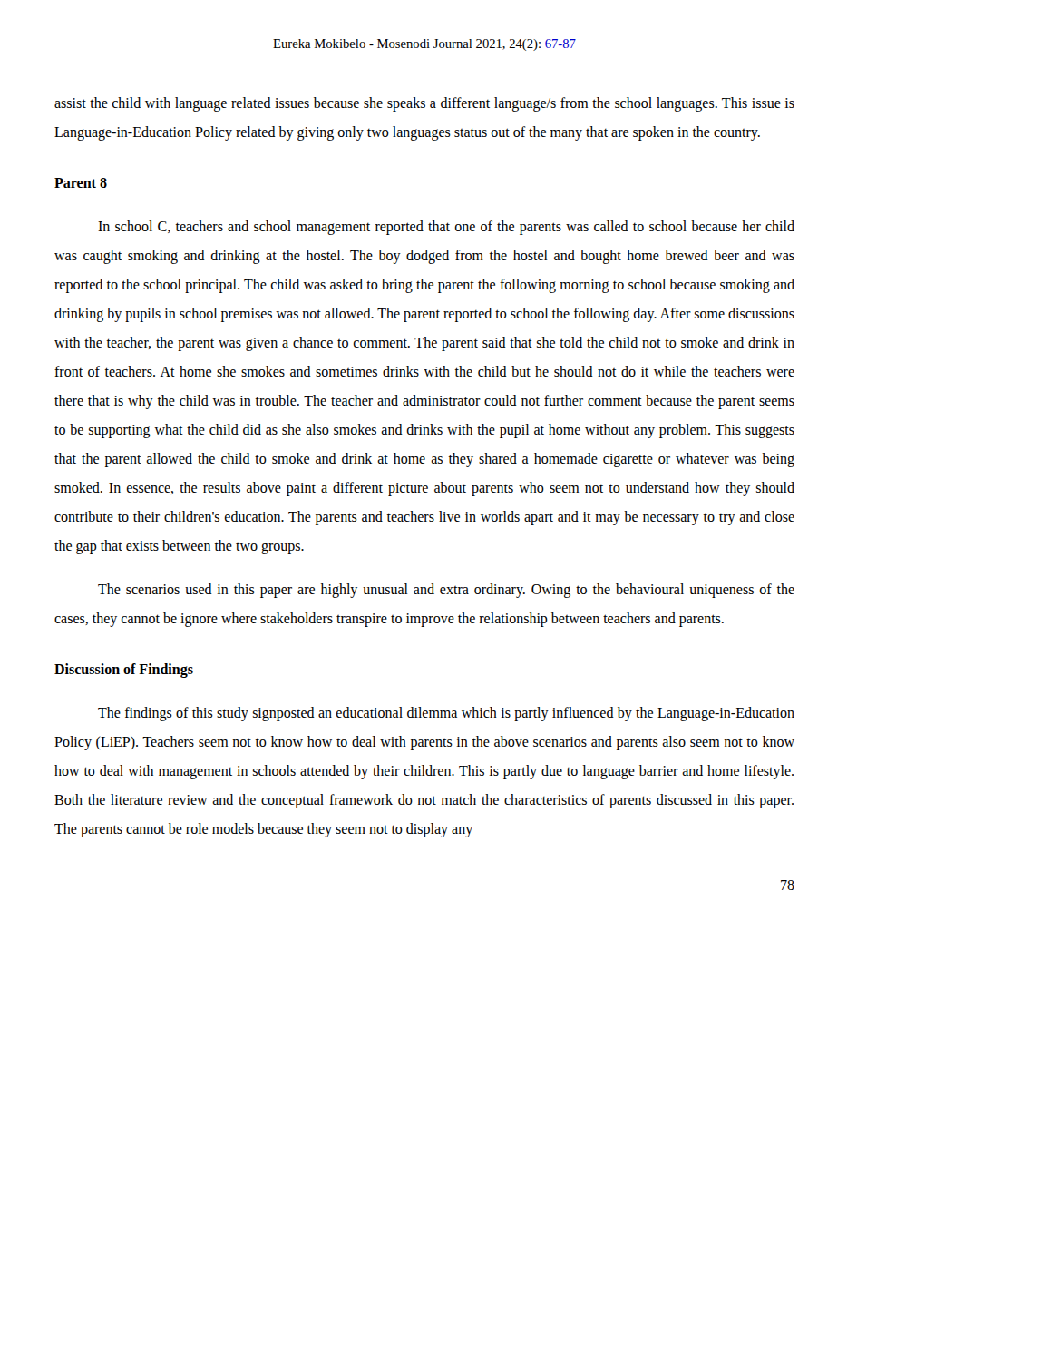Eureka Mokibelo - Mosenodi Journal 2021, 24(2): 67-87
assist the child with language related issues because she speaks a different language/s from the school languages. This issue is Language-in-Education Policy related by giving only two languages status out of the many that are spoken in the country.
Parent 8
In school C, teachers and school management reported that one of the parents was called to school because her child was caught smoking and drinking at the hostel. The boy dodged from the hostel and bought home brewed beer and was reported to the school principal. The child was asked to bring the parent the following morning to school because smoking and drinking by pupils in school premises was not allowed. The parent reported to school the following day. After some discussions with the teacher, the parent was given a chance to comment. The parent said that she told the child not to smoke and drink in front of teachers. At home she smokes and sometimes drinks with the child but he should not do it while the teachers were there that is why the child was in trouble. The teacher and administrator could not further comment because the parent seems to be supporting what the child did as she also smokes and drinks with the pupil at home without any problem. This suggests that the parent allowed the child to smoke and drink at home as they shared a homemade cigarette or whatever was being smoked. In essence, the results above paint a different picture about parents who seem not to understand how they should contribute to their children's education. The parents and teachers live in worlds apart and it may be necessary to try and close the gap that exists between the two groups.
The scenarios used in this paper are highly unusual and extra ordinary. Owing to the behavioural uniqueness of the cases, they cannot be ignore where stakeholders transpire to improve the relationship between teachers and parents.
Discussion of Findings
The findings of this study signposted an educational dilemma which is partly influenced by the Language-in-Education Policy (LiEP). Teachers seem not to know how to deal with parents in the above scenarios and parents also seem not to know how to deal with management in schools attended by their children. This is partly due to language barrier and home lifestyle. Both the literature review and the conceptual framework do not match the characteristics of parents discussed in this paper. The parents cannot be role models because they seem not to display any
78